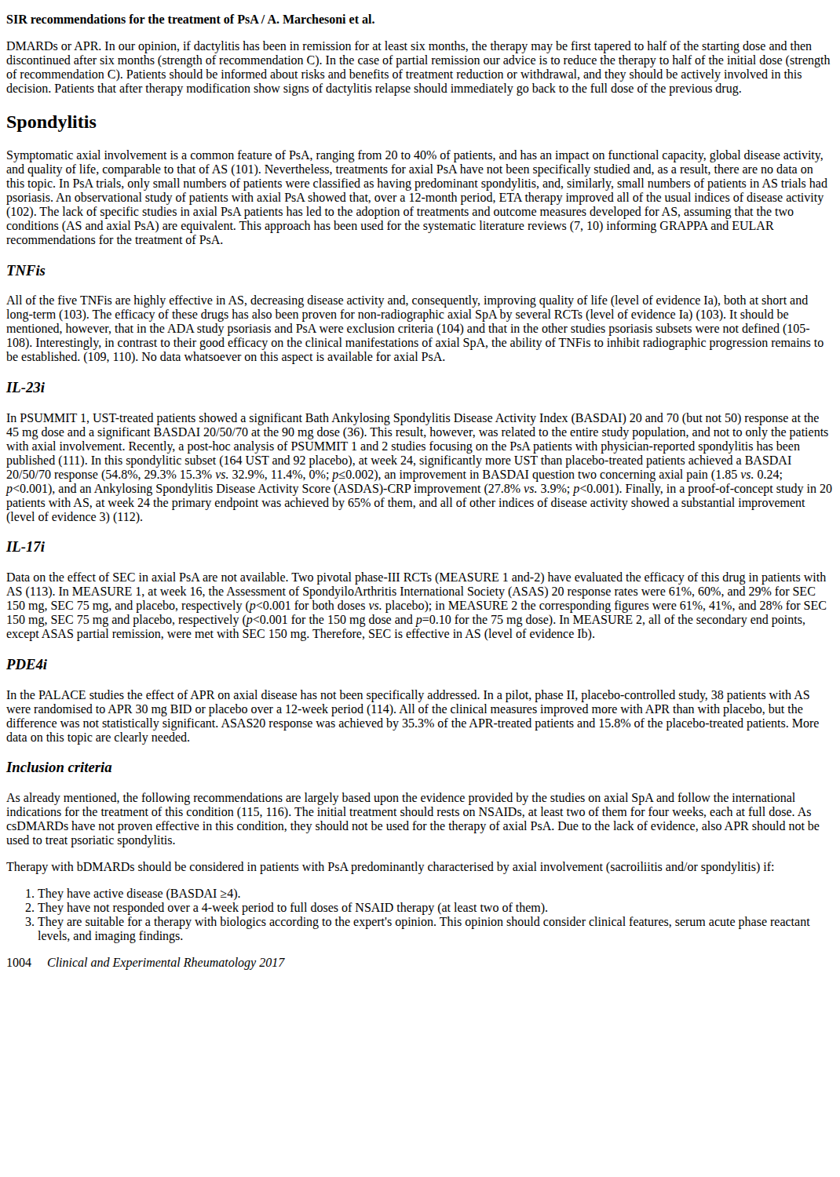SIR recommendations for the treatment of PsA / A. Marchesoni et al.
DMARDs or APR. In our opinion, if dactylitis has been in remission for at least six months, the therapy may be first tapered to half of the starting dose and then discontinued after six months (strength of recommendation C). In the case of partial remission our advice is to reduce the therapy to half of the initial dose (strength of recommendation C). Patients should be informed about risks and benefits of treatment reduction or withdrawal, and they should be actively involved in this decision. Patients that after therapy modification show signs of dactylitis relapse should immediately go back to the full dose of the previous drug.
Spondylitis
Symptomatic axial involvement is a common feature of PsA, ranging from 20 to 40% of patients, and has an impact on functional capacity, global disease activity, and quality of life, comparable to that of AS (101). Nevertheless, treatments for axial PsA have not been specifically studied and, as a result, there are no data on this topic. In PsA trials, only small numbers of patients were classified as having predominant spondylitis, and, similarly, small numbers of patients in AS trials had psoriasis. An observational study of patients with axial PsA showed that, over a 12-month period, ETA therapy improved all of the usual indices of disease activity (102). The lack of specific studies in axial PsA patients has led to the adoption of treatments and outcome measures developed for AS, assuming that the two conditions (AS and axial PsA) are equivalent. This approach has been used for the systematic literature reviews (7, 10) informing GRAPPA and EULAR recommendations for the treatment of PsA.
TNFis
All of the five TNFis are highly effective in AS, decreasing disease activity and, consequently, improving quality of life (level of evidence Ia), both at short and long-term (103). The efficacy of these drugs has also been proven for non-radiographic axial SpA by several RCTs (level of evidence Ia) (103). It should be mentioned, however, that in the ADA study psoriasis and PsA were exclusion criteria (104) and that in the other studies psoriasis subsets were not defined (105-108). Interestingly, in contrast to their good efficacy on the clinical manifestations of axial SpA, the ability of TNFis to inhibit radiographic progression remains to be established. (109, 110). No data whatsoever on this aspect is available for axial PsA.
IL-23i
In PSUMMIT 1, UST-treated patients showed a significant Bath Ankylosing Spondylitis Disease Activity Index (BASDAI) 20 and 70 (but not 50) response at the 45 mg dose and a significant BASDAI 20/50/70 at the 90 mg dose (36). This result, however, was related to the entire study population, and not to only the patients with axial involvement. Recently, a post-hoc analysis of PSUMMIT 1 and 2 studies focusing on the PsA patients with physician-reported spondylitis has been published (111). In this spondylitic subset (164 UST and 92 placebo), at week 24, significantly more UST than placebo-treated patients achieved a BASDAI 20/50/70 response (54.8%, 29.3% 15.3% vs. 32.9%, 11.4%, 0%; p≤0.002), an improvement in BASDAI question two concerning axial pain (1.85 vs. 0.24; p<0.001), and an Ankylosing Spondylitis Disease Activity Score (ASDAS)-CRP improvement (27.8% vs. 3.9%; p<0.001). Finally, in a proof-of-concept study in 20 patients with AS, at week 24 the primary endpoint was achieved by 65% of them, and all of other indices of disease activity showed a substantial improvement (level of evidence 3) (112).
IL-17i
Data on the effect of SEC in axial PsA are not available. Two pivotal phase-III RCTs (MEASURE 1 and-2) have evaluated the efficacy of this drug in patients with AS (113). In MEASURE 1, at week 16, the Assessment of SpondyiloArthritis International Society (ASAS) 20 response rates were 61%, 60%, and 29% for SEC 150 mg, SEC 75 mg, and placebo, respectively (p<0.001 for both doses vs. placebo); in MEASURE 2 the corresponding figures were 61%, 41%, and 28% for SEC 150 mg, SEC 75 mg and placebo, respectively (p<0.001 for the 150 mg dose and p=0.10 for the 75 mg dose). In MEASURE 2, all of the secondary end points, except ASAS partial remission, were met with SEC 150 mg. Therefore, SEC is effective in AS (level of evidence Ib).
PDE4i
In the PALACE studies the effect of APR on axial disease has not been specifically addressed. In a pilot, phase II, placebo-controlled study, 38 patients with AS were randomised to APR 30 mg BID or placebo over a 12-week period (114). All of the clinical measures improved more with APR than with placebo, but the difference was not statistically significant. ASAS20 response was achieved by 35.3% of the APR-treated patients and 15.8% of the placebo-treated patients. More data on this topic are clearly needed.
Inclusion criteria
As already mentioned, the following recommendations are largely based upon the evidence provided by the studies on axial SpA and follow the international indications for the treatment of this condition (115, 116). The initial treatment should rests on NSAIDs, at least two of them for four weeks, each at full dose. As csDMARDs have not proven effective in this condition, they should not be used for the therapy of axial PsA. Due to the lack of evidence, also APR should not be used to treat psoriatic spondylitis.
Therapy with bDMARDs should be considered in patients with PsA predominantly characterised by axial involvement (sacroiliitis and/or spondylitis) if:
They have active disease (BASDAI ≥4).
They have not responded over a 4-week period to full doses of NSAID therapy (at least two of them).
They are suitable for a therapy with biologics according to the expert's opinion. This opinion should consider clinical features, serum acute phase reactant levels, and imaging findings.
1004 Clinical and Experimental Rheumatology 2017